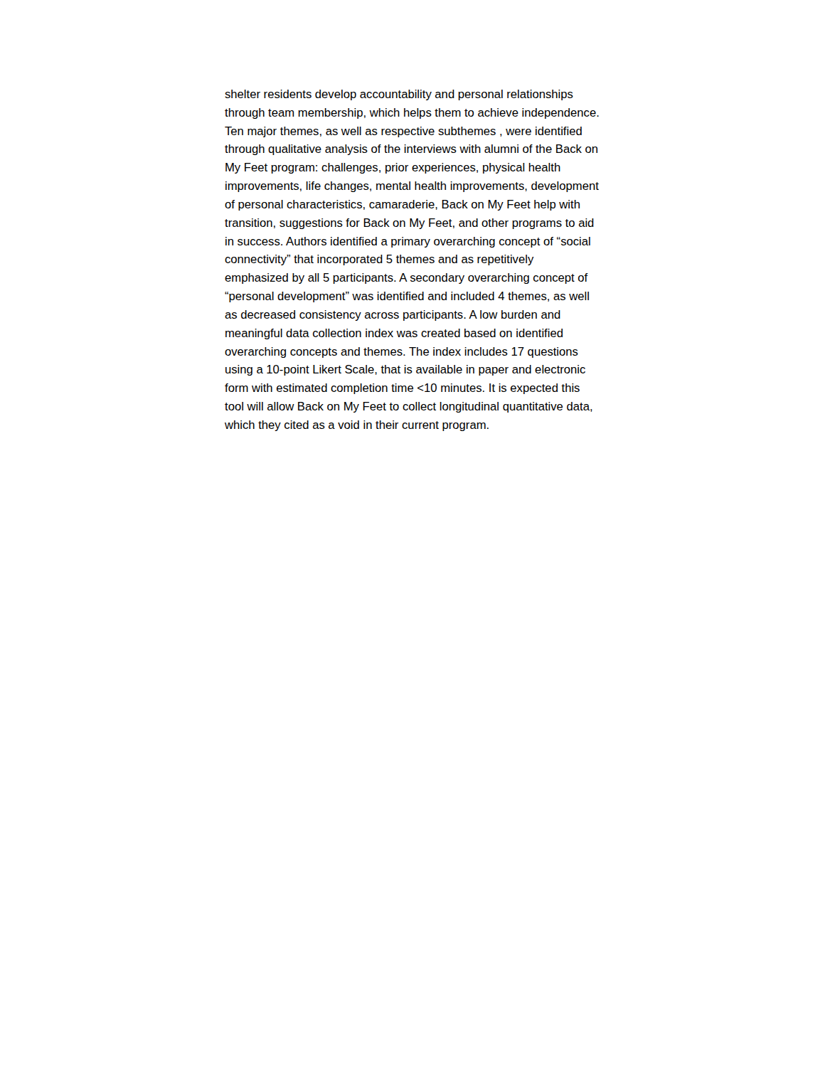shelter residents develop accountability and personal relationships through team membership, which helps them to achieve independence. Ten major themes, as well as respective subthemes , were identified through qualitative analysis of the interviews with alumni of the Back on My Feet program: challenges, prior experiences, physical health improvements, life changes, mental health improvements, development of personal characteristics, camaraderie, Back on My Feet help with transition, suggestions for Back on My Feet, and other programs to aid in success. Authors identified a primary overarching concept of “social connectivity” that incorporated 5 themes and as repetitively emphasized by all 5 participants. A secondary overarching concept of “personal development” was identified and included 4 themes, as well as decreased consistency across participants. A low burden and meaningful data collection index was created based on identified overarching concepts and themes. The index includes 17 questions using a 10-point Likert Scale, that is available in paper and electronic form with estimated completion time <10 minutes. It is expected this tool will allow Back on My Feet to collect longitudinal quantitative data, which they cited as a void in their current program.